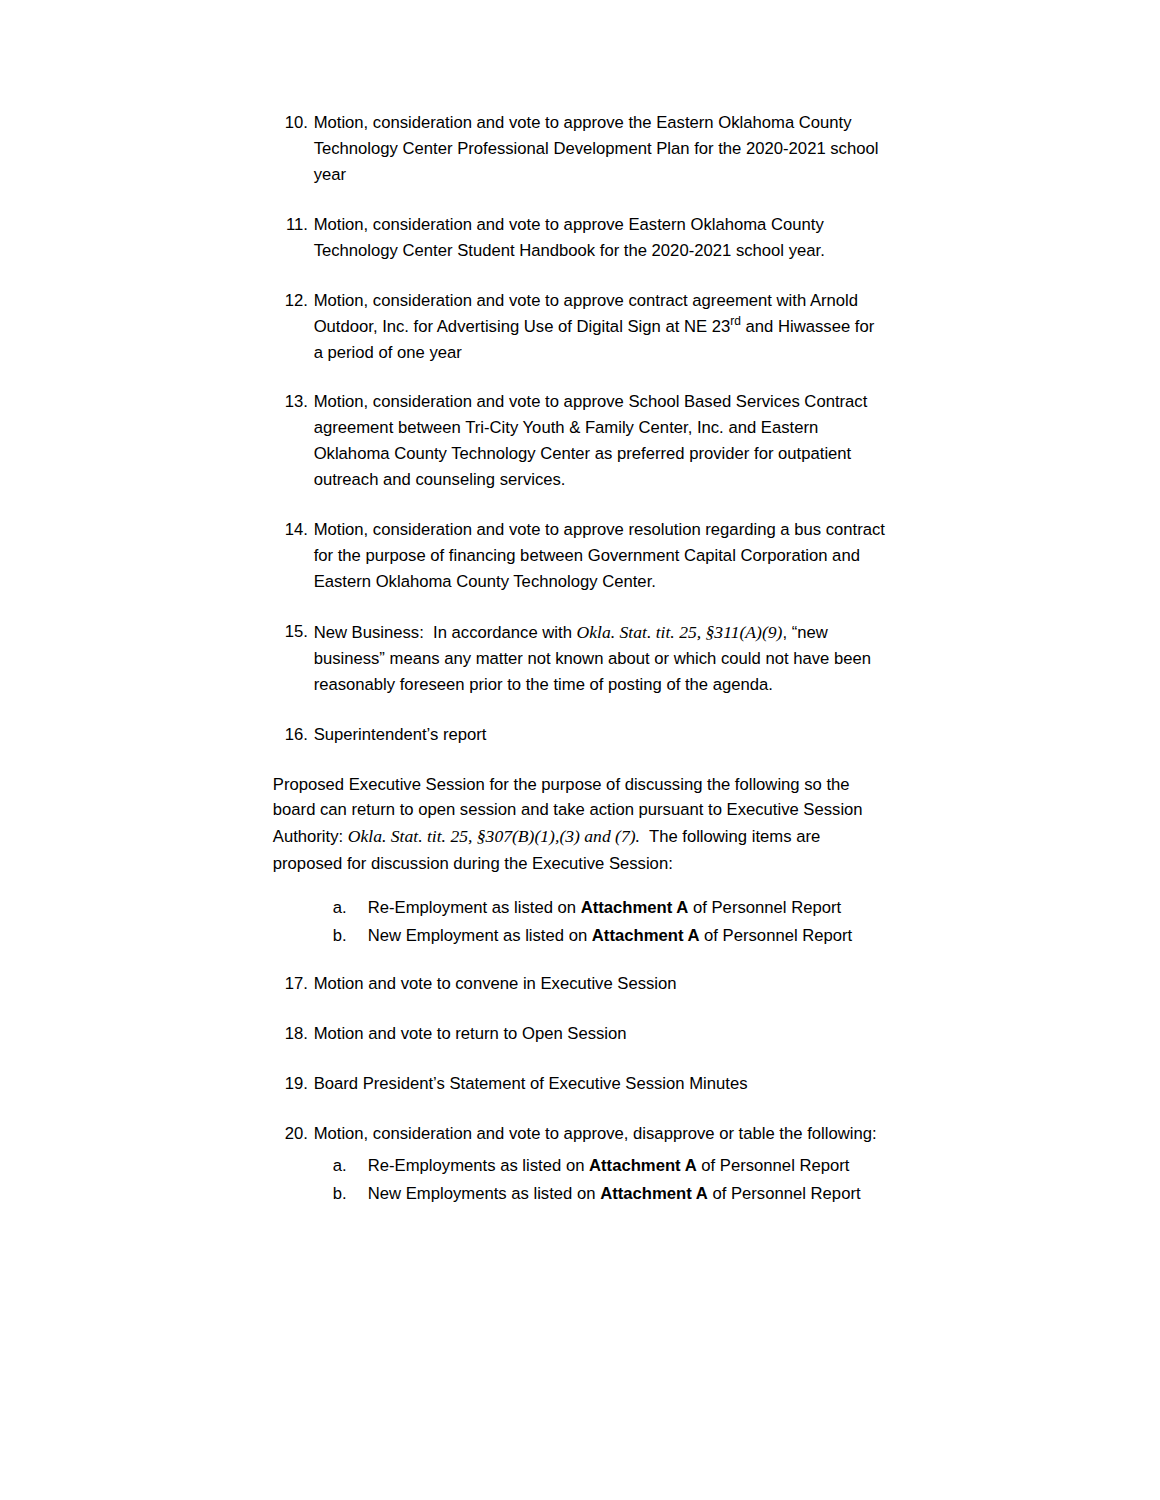10. Motion, consideration and vote to approve the Eastern Oklahoma County Technology Center Professional Development Plan for the 2020-2021 school year
11. Motion, consideration and vote to approve Eastern Oklahoma County Technology Center Student Handbook for the 2020-2021 school year.
12. Motion, consideration and vote to approve contract agreement with Arnold Outdoor, Inc. for Advertising Use of Digital Sign at NE 23rd and Hiwassee for a period of one year
13. Motion, consideration and vote to approve School Based Services Contract agreement between Tri-City Youth & Family Center, Inc. and Eastern Oklahoma County Technology Center as preferred provider for outpatient outreach and counseling services.
14. Motion, consideration and vote to approve resolution regarding a bus contract for the purpose of financing between Government Capital Corporation and Eastern Oklahoma County Technology Center.
15. New Business: In accordance with Okla. Stat. tit. 25, §311(A)(9), “new business” means any matter not known about or which could not have been reasonably foreseen prior to the time of posting of the agenda.
16. Superintendent’s report
Proposed Executive Session for the purpose of discussing the following so the board can return to open session and take action pursuant to Executive Session Authority: Okla. Stat. tit. 25, §307(B)(1),(3) and (7). The following items are proposed for discussion during the Executive Session:
a. Re-Employment as listed on Attachment A of Personnel Report
b. New Employment as listed on Attachment A of Personnel Report
17. Motion and vote to convene in Executive Session
18. Motion and vote to return to Open Session
19. Board President’s Statement of Executive Session Minutes
20. Motion, consideration and vote to approve, disapprove or table the following:
a. Re-Employments as listed on Attachment A of Personnel Report
b. New Employments as listed on Attachment A of Personnel Report